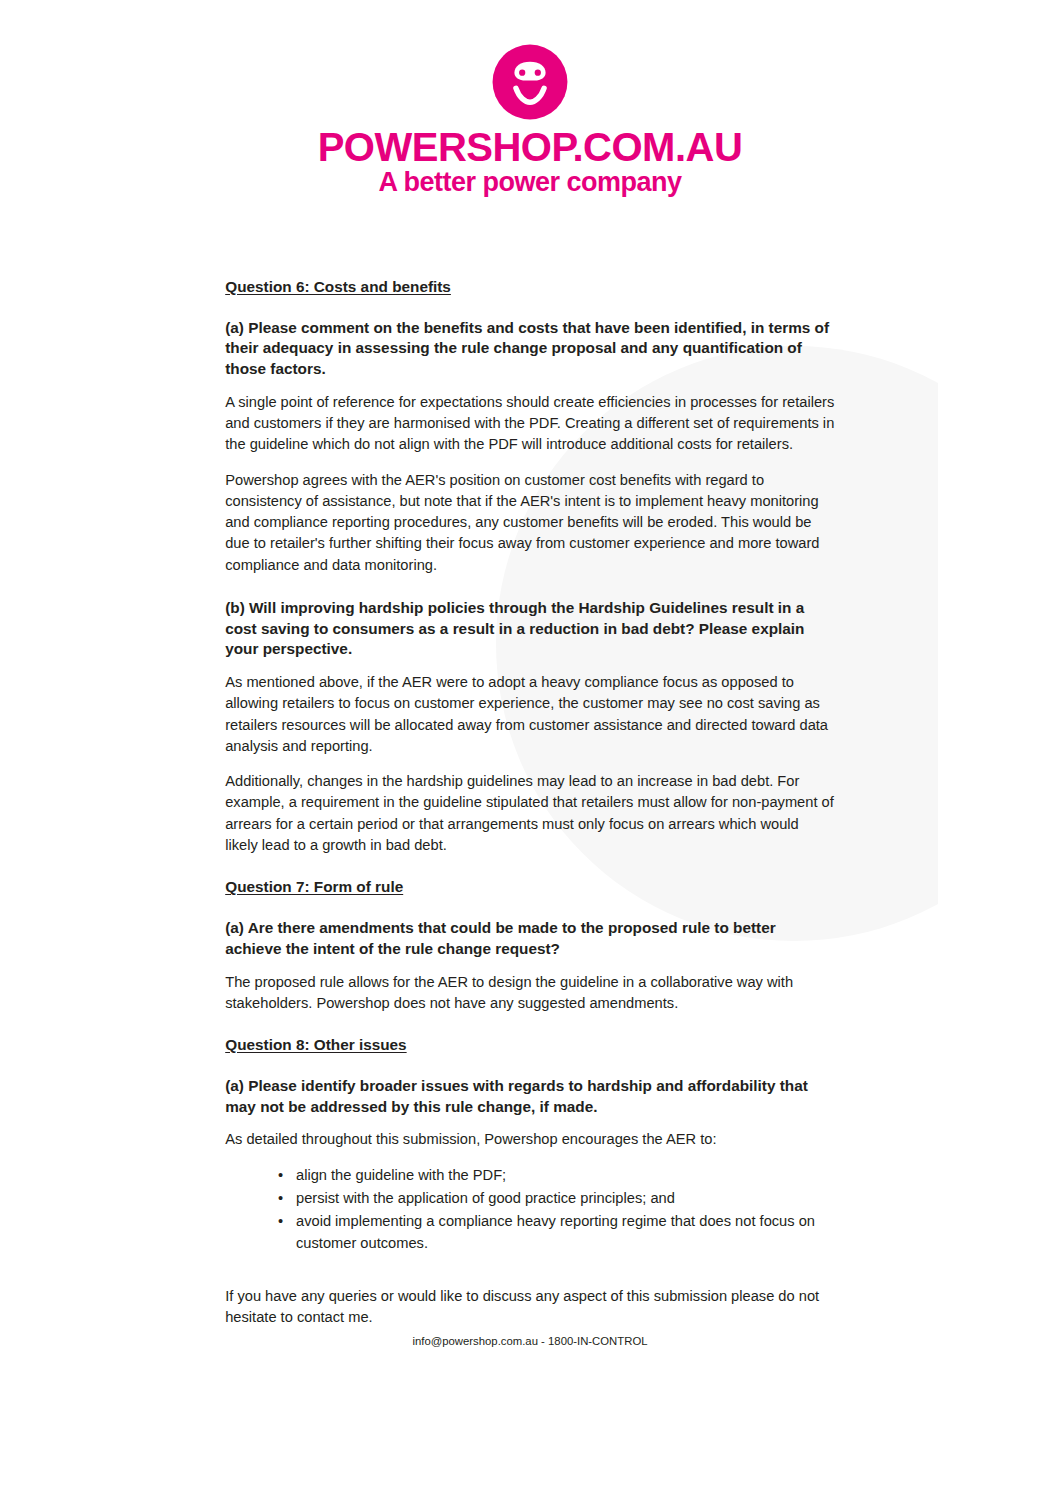POWERSHOP. COM.AU A better power company
Question 6: Costs and benefits
(a) Please comment on the benefits and costs that have been identified, in terms of their adequacy in assessing the rule change proposal and any quantification of those factors.
A single point of reference for expectations should create efficiencies in processes for retailers and customers if they are harmonised with the PDF. Creating a different set of requirements in the guideline which do not align with the PDF will introduce additional costs for retailers.
Powershop agrees with the AER's position on customer cost benefits with regard to consistency of assistance, but note that if the AER's intent is to implement heavy monitoring and compliance reporting procedures, any customer benefits will be eroded. This would be due to retailer's further shifting their focus away from customer experience and more toward compliance and data monitoring.
(b) Will improving hardship policies through the Hardship Guidelines result in a cost saving to consumers as a result in a reduction in bad debt? Please explain your perspective.
As mentioned above, if the AER were to adopt a heavy compliance focus as opposed to allowing retailers to focus on customer experience, the customer may see no cost saving as retailers resources will be allocated away from customer assistance and directed toward data analysis and reporting.
Additionally, changes in the hardship guidelines may lead to an increase in bad debt. For example, a requirement in the guideline stipulated that retailers must allow for non-payment of arrears for a certain period or that arrangements must only focus on arrears which would likely lead to a growth in bad debt.
Question 7: Form of rule
(a) Are there amendments that could be made to the proposed rule to better achieve the intent of the rule change request?
The proposed rule allows for the AER to design the guideline in a collaborative way with stakeholders. Powershop does not have any suggested amendments.
Question 8: Other issues
(a) Please identify broader issues with regards to hardship and affordability that may not be addressed by this rule change, if made.
As detailed throughout this submission, Powershop encourages the AER to:
align the guideline with the PDF;
persist with the application of good practice principles; and
avoid implementing a compliance heavy reporting regime that does not focus on customer outcomes.
If you have any queries or would like to discuss any aspect of this submission please do not hesitate to contact me.
info@powershop.com.au - 1800-IN-CONTROL